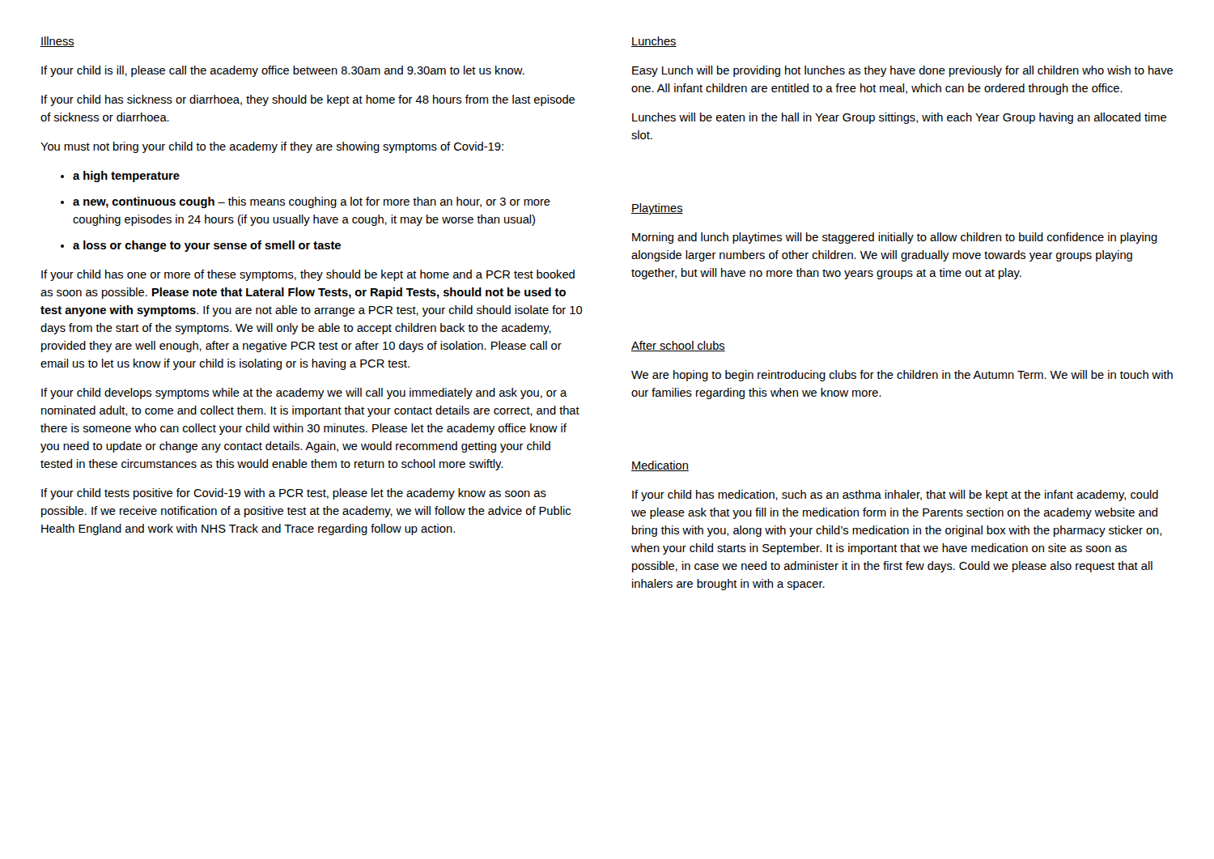Illness
If your child is ill, please call the academy office between 8.30am and 9.30am to let us know.
If your child has sickness or diarrhoea, they should be kept at home for 48 hours from the last episode of sickness or diarrhoea.
You must not bring your child to the academy if they are showing symptoms of Covid-19:
a high temperature
a new, continuous cough – this means coughing a lot for more than an hour, or 3 or more coughing episodes in 24 hours (if you usually have a cough, it may be worse than usual)
a loss or change to your sense of smell or taste
If your child has one or more of these symptoms, they should be kept at home and a PCR test booked as soon as possible. Please note that Lateral Flow Tests, or Rapid Tests, should not be used to test anyone with symptoms. If you are not able to arrange a PCR test, your child should isolate for 10 days from the start of the symptoms. We will only be able to accept children back to the academy, provided they are well enough, after a negative PCR test or after 10 days of isolation. Please call or email us to let us know if your child is isolating or is having a PCR test.
If your child develops symptoms while at the academy we will call you immediately and ask you, or a nominated adult, to come and collect them. It is important that your contact details are correct, and that there is someone who can collect your child within 30 minutes. Please let the academy office know if you need to update or change any contact details. Again, we would recommend getting your child tested in these circumstances as this would enable them to return to school more swiftly.
If your child tests positive for Covid-19 with a PCR test, please let the academy know as soon as possible. If we receive notification of a positive test at the academy, we will follow the advice of Public Health England and work with NHS Track and Trace regarding follow up action.
Lunches
Easy Lunch will be providing hot lunches as they have done previously for all children who wish to have one. All infant children are entitled to a free hot meal, which can be ordered through the office.
Lunches will be eaten in the hall in Year Group sittings, with each Year Group having an allocated time slot.
Playtimes
Morning and lunch playtimes will be staggered initially to allow children to build confidence in playing alongside larger numbers of other children. We will gradually move towards year groups playing together, but will have no more than two years groups at a time out at play.
After school clubs
We are hoping to begin reintroducing clubs for the children in the Autumn Term. We will be in touch with our families regarding this when we know more.
Medication
If your child has medication, such as an asthma inhaler, that will be kept at the infant academy, could we please ask that you fill in the medication form in the Parents section on the academy website and bring this with you, along with your child’s medication in the original box with the pharmacy sticker on, when your child starts in September. It is important that we have medication on site as soon as possible, in case we need to administer it in the first few days. Could we please also request that all inhalers are brought in with a spacer.